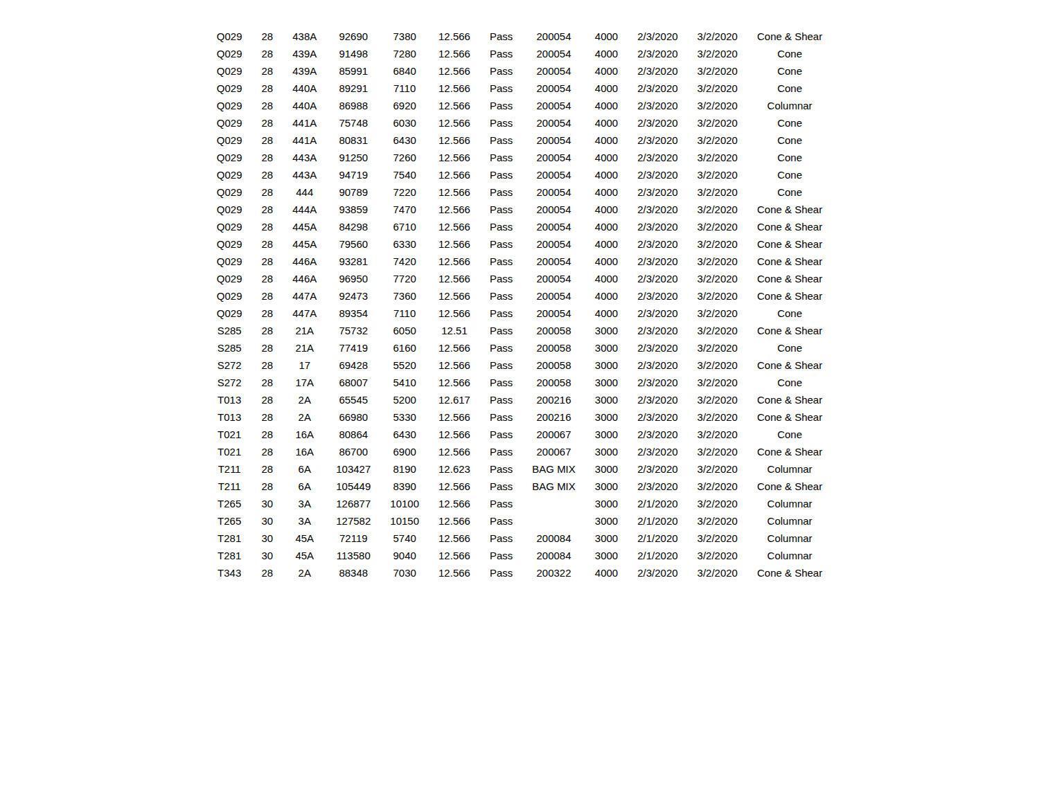| Q029 | 28 | 438A | 92690 | 7380 | 12.566 | Pass | 200054 | 4000 | 2/3/2020 | 3/2/2020 | Cone & Shear |
| Q029 | 28 | 439A | 91498 | 7280 | 12.566 | Pass | 200054 | 4000 | 2/3/2020 | 3/2/2020 | Cone |
| Q029 | 28 | 439A | 85991 | 6840 | 12.566 | Pass | 200054 | 4000 | 2/3/2020 | 3/2/2020 | Cone |
| Q029 | 28 | 440A | 89291 | 7110 | 12.566 | Pass | 200054 | 4000 | 2/3/2020 | 3/2/2020 | Cone |
| Q029 | 28 | 440A | 86988 | 6920 | 12.566 | Pass | 200054 | 4000 | 2/3/2020 | 3/2/2020 | Columnar |
| Q029 | 28 | 441A | 75748 | 6030 | 12.566 | Pass | 200054 | 4000 | 2/3/2020 | 3/2/2020 | Cone |
| Q029 | 28 | 441A | 80831 | 6430 | 12.566 | Pass | 200054 | 4000 | 2/3/2020 | 3/2/2020 | Cone |
| Q029 | 28 | 443A | 91250 | 7260 | 12.566 | Pass | 200054 | 4000 | 2/3/2020 | 3/2/2020 | Cone |
| Q029 | 28 | 443A | 94719 | 7540 | 12.566 | Pass | 200054 | 4000 | 2/3/2020 | 3/2/2020 | Cone |
| Q029 | 28 | 444 | 90789 | 7220 | 12.566 | Pass | 200054 | 4000 | 2/3/2020 | 3/2/2020 | Cone |
| Q029 | 28 | 444A | 93859 | 7470 | 12.566 | Pass | 200054 | 4000 | 2/3/2020 | 3/2/2020 | Cone & Shear |
| Q029 | 28 | 445A | 84298 | 6710 | 12.566 | Pass | 200054 | 4000 | 2/3/2020 | 3/2/2020 | Cone & Shear |
| Q029 | 28 | 445A | 79560 | 6330 | 12.566 | Pass | 200054 | 4000 | 2/3/2020 | 3/2/2020 | Cone & Shear |
| Q029 | 28 | 446A | 93281 | 7420 | 12.566 | Pass | 200054 | 4000 | 2/3/2020 | 3/2/2020 | Cone & Shear |
| Q029 | 28 | 446A | 96950 | 7720 | 12.566 | Pass | 200054 | 4000 | 2/3/2020 | 3/2/2020 | Cone & Shear |
| Q029 | 28 | 447A | 92473 | 7360 | 12.566 | Pass | 200054 | 4000 | 2/3/2020 | 3/2/2020 | Cone & Shear |
| Q029 | 28 | 447A | 89354 | 7110 | 12.566 | Pass | 200054 | 4000 | 2/3/2020 | 3/2/2020 | Cone |
| S285 | 28 | 21A | 75732 | 6050 | 12.51 | Pass | 200058 | 3000 | 2/3/2020 | 3/2/2020 | Cone & Shear |
| S285 | 28 | 21A | 77419 | 6160 | 12.566 | Pass | 200058 | 3000 | 2/3/2020 | 3/2/2020 | Cone |
| S272 | 28 | 17 | 69428 | 5520 | 12.566 | Pass | 200058 | 3000 | 2/3/2020 | 3/2/2020 | Cone & Shear |
| S272 | 28 | 17A | 68007 | 5410 | 12.566 | Pass | 200058 | 3000 | 2/3/2020 | 3/2/2020 | Cone |
| T013 | 28 | 2A | 65545 | 5200 | 12.617 | Pass | 200216 | 3000 | 2/3/2020 | 3/2/2020 | Cone & Shear |
| T013 | 28 | 2A | 66980 | 5330 | 12.566 | Pass | 200216 | 3000 | 2/3/2020 | 3/2/2020 | Cone & Shear |
| T021 | 28 | 16A | 80864 | 6430 | 12.566 | Pass | 200067 | 3000 | 2/3/2020 | 3/2/2020 | Cone |
| T021 | 28 | 16A | 86700 | 6900 | 12.566 | Pass | 200067 | 3000 | 2/3/2020 | 3/2/2020 | Cone & Shear |
| T211 | 28 | 6A | 103427 | 8190 | 12.623 | Pass | BAG MIX | 3000 | 2/3/2020 | 3/2/2020 | Columnar |
| T211 | 28 | 6A | 105449 | 8390 | 12.566 | Pass | BAG MIX | 3000 | 2/3/2020 | 3/2/2020 | Cone & Shear |
| T265 | 30 | 3A | 126877 | 10100 | 12.566 | Pass | | 3000 | 2/1/2020 | 3/2/2020 | Columnar |
| T265 | 30 | 3A | 127582 | 10150 | 12.566 | Pass | | 3000 | 2/1/2020 | 3/2/2020 | Columnar |
| T281 | 30 | 45A | 72119 | 5740 | 12.566 | Pass | 200084 | 3000 | 2/1/2020 | 3/2/2020 | Columnar |
| T281 | 30 | 45A | 113580 | 9040 | 12.566 | Pass | 200084 | 3000 | 2/1/2020 | 3/2/2020 | Columnar |
| T343 | 28 | 2A | 88348 | 7030 | 12.566 | Pass | 200322 | 4000 | 2/3/2020 | 3/2/2020 | Cone & Shear |